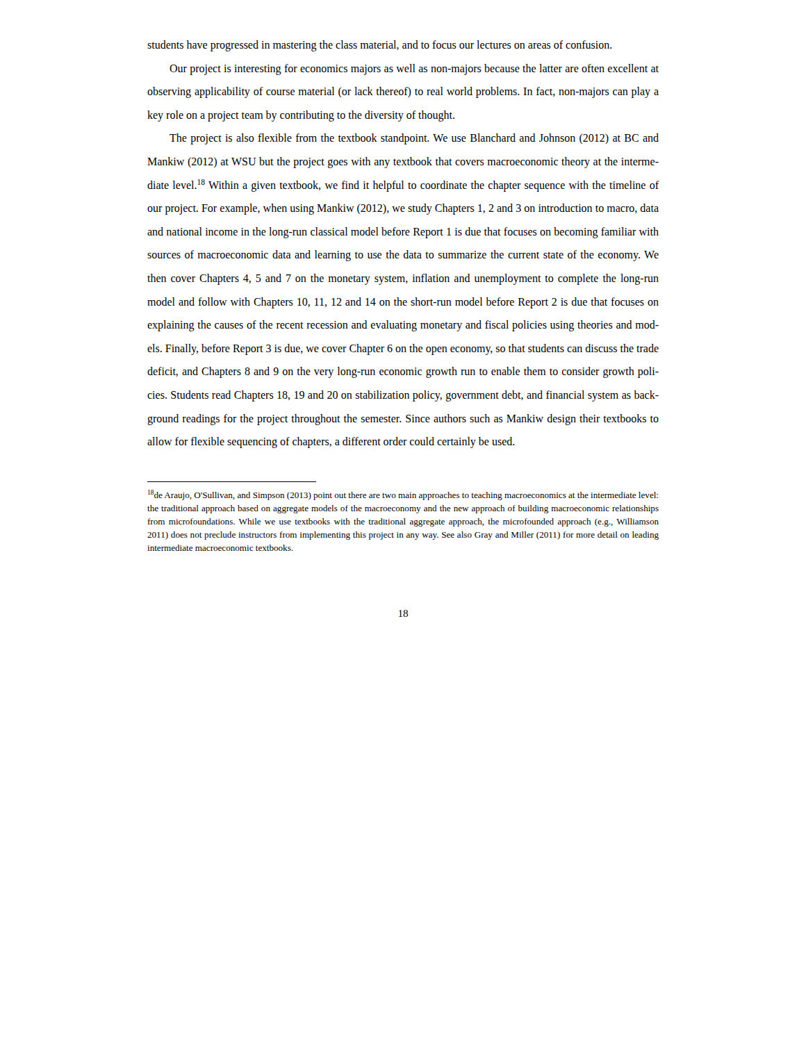students have progressed in mastering the class material, and to focus our lectures on areas of confusion.
Our project is interesting for economics majors as well as non-majors because the latter are often excellent at observing applicability of course material (or lack thereof) to real world problems. In fact, non-majors can play a key role on a project team by contributing to the diversity of thought.
The project is also flexible from the textbook standpoint. We use Blanchard and Johnson (2012) at BC and Mankiw (2012) at WSU but the project goes with any textbook that covers macroeconomic theory at the intermediate level.18 Within a given textbook, we find it helpful to coordinate the chapter sequence with the timeline of our project. For example, when using Mankiw (2012), we study Chapters 1, 2 and 3 on introduction to macro, data and national income in the long-run classical model before Report 1 is due that focuses on becoming familiar with sources of macroeconomic data and learning to use the data to summarize the current state of the economy. We then cover Chapters 4, 5 and 7 on the monetary system, inflation and unemployment to complete the long-run model and follow with Chapters 10, 11, 12 and 14 on the short-run model before Report 2 is due that focuses on explaining the causes of the recent recession and evaluating monetary and fiscal policies using theories and models. Finally, before Report 3 is due, we cover Chapter 6 on the open economy, so that students can discuss the trade deficit, and Chapters 8 and 9 on the very long-run economic growth run to enable them to consider growth policies. Students read Chapters 18, 19 and 20 on stabilization policy, government debt, and financial system as background readings for the project throughout the semester. Since authors such as Mankiw design their textbooks to allow for flexible sequencing of chapters, a different order could certainly be used.
18de Araujo, O'Sullivan, and Simpson (2013) point out there are two main approaches to teaching macroeconomics at the intermediate level: the traditional approach based on aggregate models of the macroeconomy and the new approach of building macroeconomic relationships from microfoundations. While we use textbooks with the traditional aggregate approach, the microfounded approach (e.g., Williamson 2011) does not preclude instructors from implementing this project in any way. See also Gray and Miller (2011) for more detail on leading intermediate macroeconomic textbooks.
18